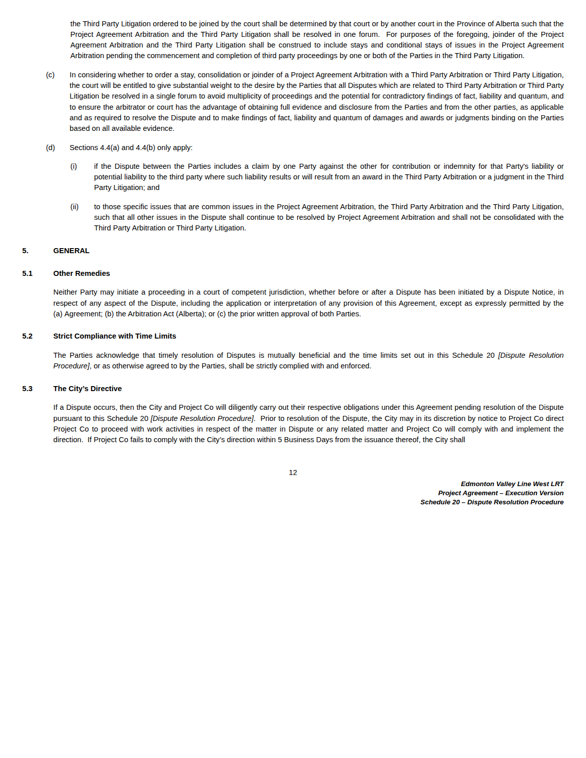the Third Party Litigation ordered to be joined by the court shall be determined by that court or by another court in the Province of Alberta such that the Project Agreement Arbitration and the Third Party Litigation shall be resolved in one forum. For purposes of the foregoing, joinder of the Project Agreement Arbitration and the Third Party Litigation shall be construed to include stays and conditional stays of issues in the Project Agreement Arbitration pending the commencement and completion of third party proceedings by one or both of the Parties in the Third Party Litigation.
(c)
In considering whether to order a stay, consolidation or joinder of a Project Agreement Arbitration with a Third Party Arbitration or Third Party Litigation, the court will be entitled to give substantial weight to the desire by the Parties that all Disputes which are related to Third Party Arbitration or Third Party Litigation be resolved in a single forum to avoid multiplicity of proceedings and the potential for contradictory findings of fact, liability and quantum, and to ensure the arbitrator or court has the advantage of obtaining full evidence and disclosure from the Parties and from the other parties, as applicable and as required to resolve the Dispute and to make findings of fact, liability and quantum of damages and awards or judgments binding on the Parties based on all available evidence.
(d)
Sections 4.4(a) and 4.4(b) only apply:
(i)
if the Dispute between the Parties includes a claim by one Party against the other for contribution or indemnity for that Party's liability or potential liability to the third party where such liability results or will result from an award in the Third Party Arbitration or a judgment in the Third Party Litigation; and
(ii)
to those specific issues that are common issues in the Project Agreement Arbitration, the Third Party Arbitration and the Third Party Litigation, such that all other issues in the Dispute shall continue to be resolved by Project Agreement Arbitration and shall not be consolidated with the Third Party Arbitration or Third Party Litigation.
5.
GENERAL
5.1
Other Remedies
Neither Party may initiate a proceeding in a court of competent jurisdiction, whether before or after a Dispute has been initiated by a Dispute Notice, in respect of any aspect of the Dispute, including the application or interpretation of any provision of this Agreement, except as expressly permitted by the (a) Agreement; (b) the Arbitration Act (Alberta); or (c) the prior written approval of both Parties.
5.2
Strict Compliance with Time Limits
The Parties acknowledge that timely resolution of Disputes is mutually beneficial and the time limits set out in this Schedule 20 [Dispute Resolution Procedure], or as otherwise agreed to by the Parties, shall be strictly complied with and enforced.
5.3
The City’s Directive
If a Dispute occurs, then the City and Project Co will diligently carry out their respective obligations under this Agreement pending resolution of the Dispute pursuant to this Schedule 20 [Dispute Resolution Procedure]. Prior to resolution of the Dispute, the City may in its discretion by notice to Project Co direct Project Co to proceed with work activities in respect of the matter in Dispute or any related matter and Project Co will comply with and implement the direction. If Project Co fails to comply with the City’s direction within 5 Business Days from the issuance thereof, the City shall
12
Edmonton Valley Line West LRT
Project Agreement – Execution Version
Schedule 20 – Dispute Resolution Procedure